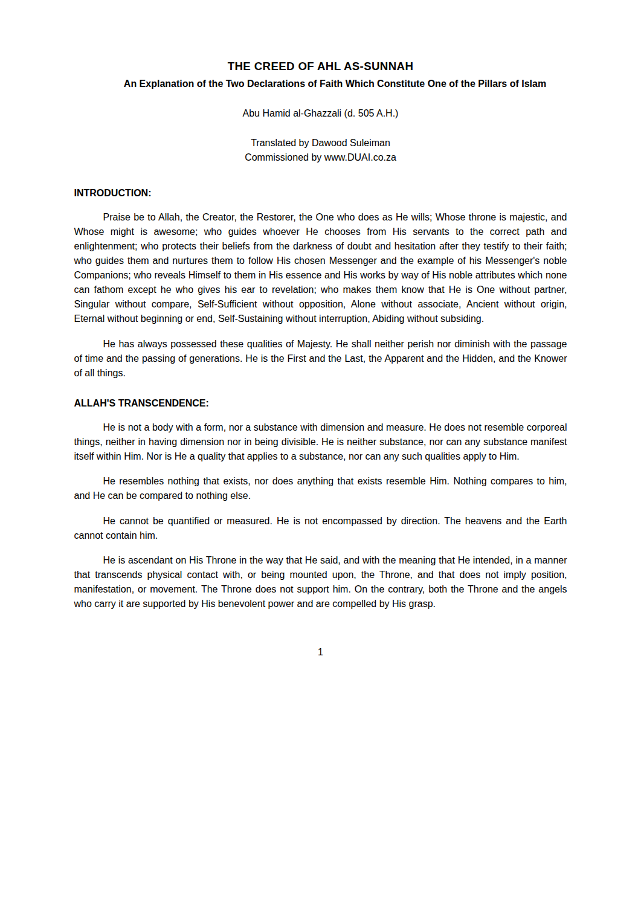THE CREED OF AHL AS-SUNNAH
An Explanation of the Two Declarations of Faith Which Constitute One of the Pillars of Islam
Abu Hamid al-Ghazzali (d. 505 A.H.)
Translated by Dawood Suleiman
Commissioned by www.DUAI.co.za
Introduction:
Praise be to Allah, the Creator, the Restorer, the One who does as He wills; Whose throne is majestic, and Whose might is awesome; who guides whoever He chooses from His servants to the correct path and enlightenment; who protects their beliefs from the darkness of doubt and hesitation after they testify to their faith; who guides them and nurtures them to follow His chosen Messenger and the example of his Messenger's noble Companions; who reveals Himself to them in His essence and His works by way of His noble attributes which none can fathom except he who gives his ear to revelation; who makes them know that He is One without partner, Singular without compare, Self-Sufficient without opposition, Alone without associate, Ancient without origin, Eternal without beginning or end, Self-Sustaining without interruption, Abiding without subsiding.
He has always possessed these qualities of Majesty. He shall neither perish nor diminish with the passage of time and the passing of generations. He is the First and the Last, the Apparent and the Hidden, and the Knower of all things.
Allah's Transcendence:
He is not a body with a form, nor a substance with dimension and measure. He does not resemble corporeal things, neither in having dimension nor in being divisible. He is neither substance, nor can any substance manifest itself within Him. Nor is He a quality that applies to a substance, nor can any such qualities apply to Him.
He resembles nothing that exists, nor does anything that exists resemble Him. Nothing compares to him, and He can be compared to nothing else.
He cannot be quantified or measured. He is not encompassed by direction. The heavens and the Earth cannot contain him.
He is ascendant on His Throne in the way that He said, and with the meaning that He intended, in a manner that transcends physical contact with, or being mounted upon, the Throne, and that does not imply position, manifestation, or movement. The Throne does not support him. On the contrary, both the Throne and the angels who carry it are supported by His benevolent power and are compelled by His grasp.
1